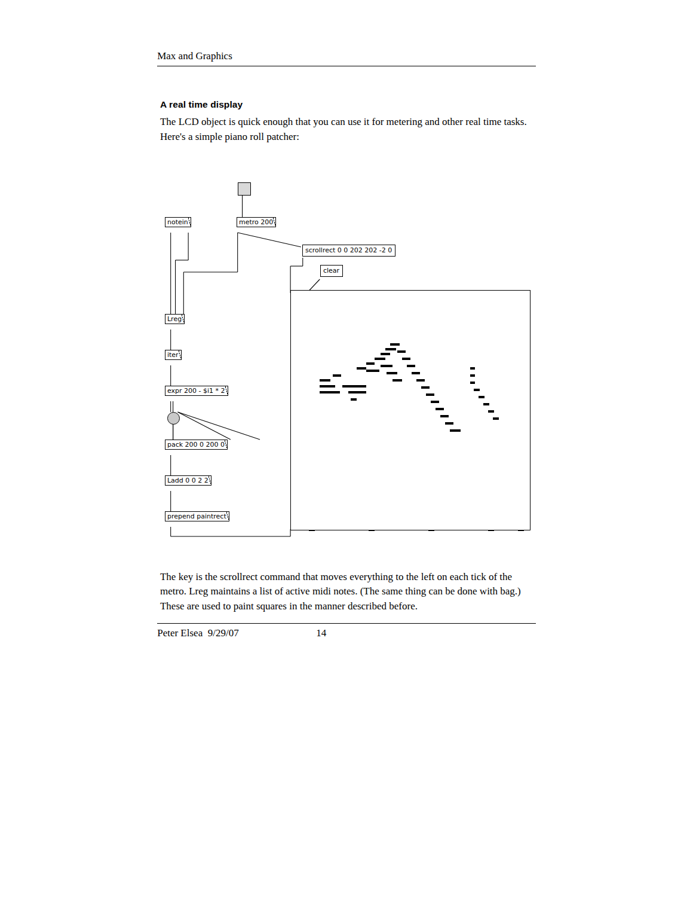Max and Graphics
A real time display
The LCD object is quick enough that you can use it for metering and other real time tasks. Here's a simple piano roll patcher:
metro 200
notein
scrollrect 0 0 202 202 -2 0
clear
Lreg
iter
expr 200 - $i1 * 2
pack 200 0 200 0
Ladd 0 0 2 2
prepend paintrect
The key is the scrollrect command that moves everything to the left on each tick of the metro. Lreg maintains a list of active midi notes. (The same thing can be done with bag.) These are used to paint squares in the manner described before.
Peter Elsea 9/29/07 14